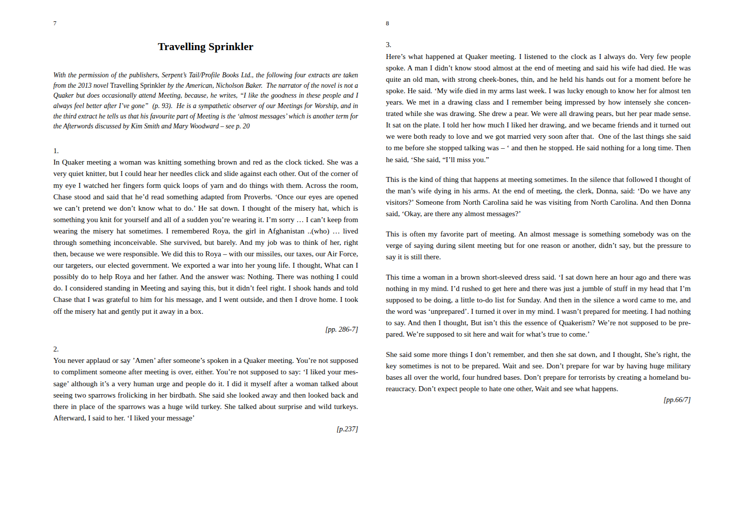7
Travelling Sprinkler
With the permission of the publishers, Serpent’s Tail/Profile Books Ltd., the following four extracts are taken from the 2013 novel Travelling Sprinkler by the American, Nicholson Baker. The narrator of the novel is not a Quaker but does occasionally attend Meeting, because, he writes, “I like the goodness in these people and I always feel better after I’ve gone” (p. 93). He is a sympathetic observer of our Meetings for Worship, and in the third extract he tells us that his favourite part of Meeting is the ‘almost messages’ which is another term for the Afterwords discussed by Kim Smith and Mary Woodward – see p. 20
1.
In Quaker meeting a woman was knitting something brown and red as the clock ticked. She was a very quiet knitter, but I could hear her needles click and slide against each other. Out of the corner of my eye I watched her fingers form quick loops of yarn and do things with them. Across the room, Chase stood and said that he’d read something adapted from Proverbs. ‘Once our eyes are opened we can’t pretend we don’t know what to do.’ He sat down. I thought of the misery hat, which is something you knit for yourself and all of a sudden you’re wearing it. I’m sorry … I can’t keep from wearing the misery hat sometimes. I remembered Roya, the girl in Afghanistan ..(who) … lived through something inconceivable. She survived, but barely. And my job was to think of her, right then, because we were responsible. We did this to Roya – with our missiles, our taxes, our Air Force, our targeters, our elected government. We exported a war into her young life. I thought, What can I possibly do to help Roya and her father. And the answer was: Nothing. There was nothing I could do. I considered standing in Meeting and saying this, but it didn’t feel right. I shook hands and told Chase that I was grateful to him for his message, and I went outside, and then I drove home. I took off the misery hat and gently put it away in a box.
[pp. 286-7]
2.
You never applaud or say ’Amen’ after someone’s spoken in a Quaker meeting. You’re not supposed to compliment someone after meeting is over, either. You’re not supposed to say: ‘I liked your message’ although it’s a very human urge and people do it. I did it myself after a woman talked about seeing two sparrows frolicking in her birdbath. She said she looked away and then looked back and there in place of the sparrows was a huge wild turkey. She talked about surprise and wild turkeys. Afterward, I said to her. ‘I liked your message’
[p.237]
8
3.
Here’s what happened at Quaker meeting. I listened to the clock as I always do. Very few people spoke. A man I didn’t know stood almost at the end of meeting and said his wife had died. He was quite an old man, with strong cheek-bones, thin, and he held his hands out for a moment before he spoke. He said. ‘My wife died in my arms last week. I was lucky enough to know her for almost ten years. We met in a drawing class and I remember being impressed by how intensely she concentrated while she was drawing. She drew a pear. We were all drawing pears, but her pear made sense. It sat on the plate. I told her how much I liked her drawing, and we became friends and it turned out we were both ready to love and we got married very soon after that. One of the last things she said to me before she stopped talking was – ‘ and then he stopped. He said nothing for a long time. Then he said, ‘She said, “I’ll miss you.”
This is the kind of thing that happens at meeting sometimes. In the silence that followed I thought of the man’s wife dying in his arms. At the end of meeting, the clerk, Donna, said: ‘Do we have any visitors?’ Someone from North Carolina said he was visiting from North Carolina. And then Donna said, ‘Okay, are there any almost messages?’
This is often my favorite part of meeting. An almost message is something somebody was on the verge of saying during silent meeting but for one reason or another, didn’t say, but the pressure to say it is still there.
This time a woman in a brown short-sleeved dress said. ‘I sat down here an hour ago and there was nothing in my mind. I’d rushed to get here and there was just a jumble of stuff in my head that I’m supposed to be doing, a little to-do list for Sunday. And then in the silence a word came to me, and the word was ‘unprepared’. I turned it over in my mind. I wasn’t prepared for meeting. I had nothing to say. And then I thought, But isn’t this the essence of Quakerism? We’re not supposed to be prepared. We’re supposed to sit here and wait for what’s true to come.’
She said some more things I don’t remember, and then she sat down, and I thought, She’s right, the key sometimes is not to be prepared. Wait and see. Don’t prepare for war by having huge military bases all over the world, four hundred bases. Don’t prepare for terrorists by creating a homeland bureaucracy. Don’t expect people to hate one other, Wait and see what happens.
[pp.66/7]